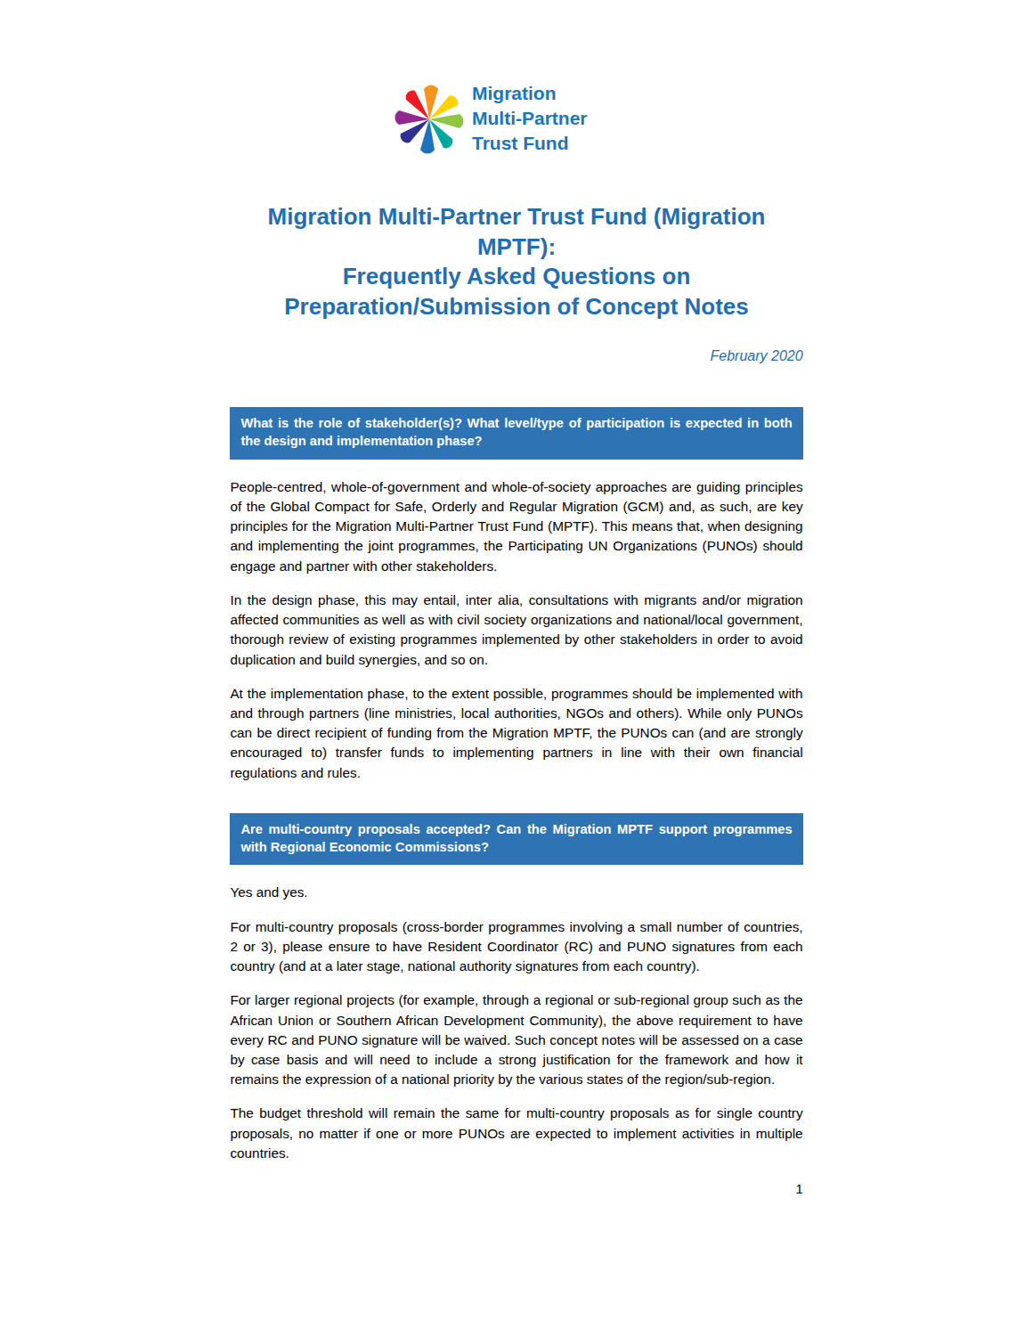Migration Multi-Partner Trust Fund
Migration Multi-Partner Trust Fund (Migration MPTF):
Frequently Asked Questions on
Preparation/Submission of Concept Notes
February 2020
What is the role of stakeholder(s)? What level/type of participation is expected in both the design and implementation phase?
People-centred, whole-of-government and whole-of-society approaches are guiding principles of the Global Compact for Safe, Orderly and Regular Migration (GCM) and, as such, are key principles for the Migration Multi-Partner Trust Fund (MPTF). This means that, when designing and implementing the joint programmes, the Participating UN Organizations (PUNOs) should engage and partner with other stakeholders.
In the design phase, this may entail, inter alia, consultations with migrants and/or migration affected communities as well as with civil society organizations and national/local government, thorough review of existing programmes implemented by other stakeholders in order to avoid duplication and build synergies, and so on.
At the implementation phase, to the extent possible, programmes should be implemented with and through partners (line ministries, local authorities, NGOs and others). While only PUNOs can be direct recipient of funding from the Migration MPTF, the PUNOs can (and are strongly encouraged to) transfer funds to implementing partners in line with their own financial regulations and rules.
Are multi-country proposals accepted? Can the Migration MPTF support programmes with Regional Economic Commissions?
Yes and yes.
For multi-country proposals (cross-border programmes involving a small number of countries, 2 or 3), please ensure to have Resident Coordinator (RC) and PUNO signatures from each country (and at a later stage, national authority signatures from each country).
For larger regional projects (for example, through a regional or sub-regional group such as the African Union or Southern African Development Community), the above requirement to have every RC and PUNO signature will be waived. Such concept notes will be assessed on a case by case basis and will need to include a strong justification for the framework and how it remains the expression of a national priority by the various states of the region/sub-region.
The budget threshold will remain the same for multi-country proposals as for single country proposals, no matter if one or more PUNOs are expected to implement activities in multiple countries.
1